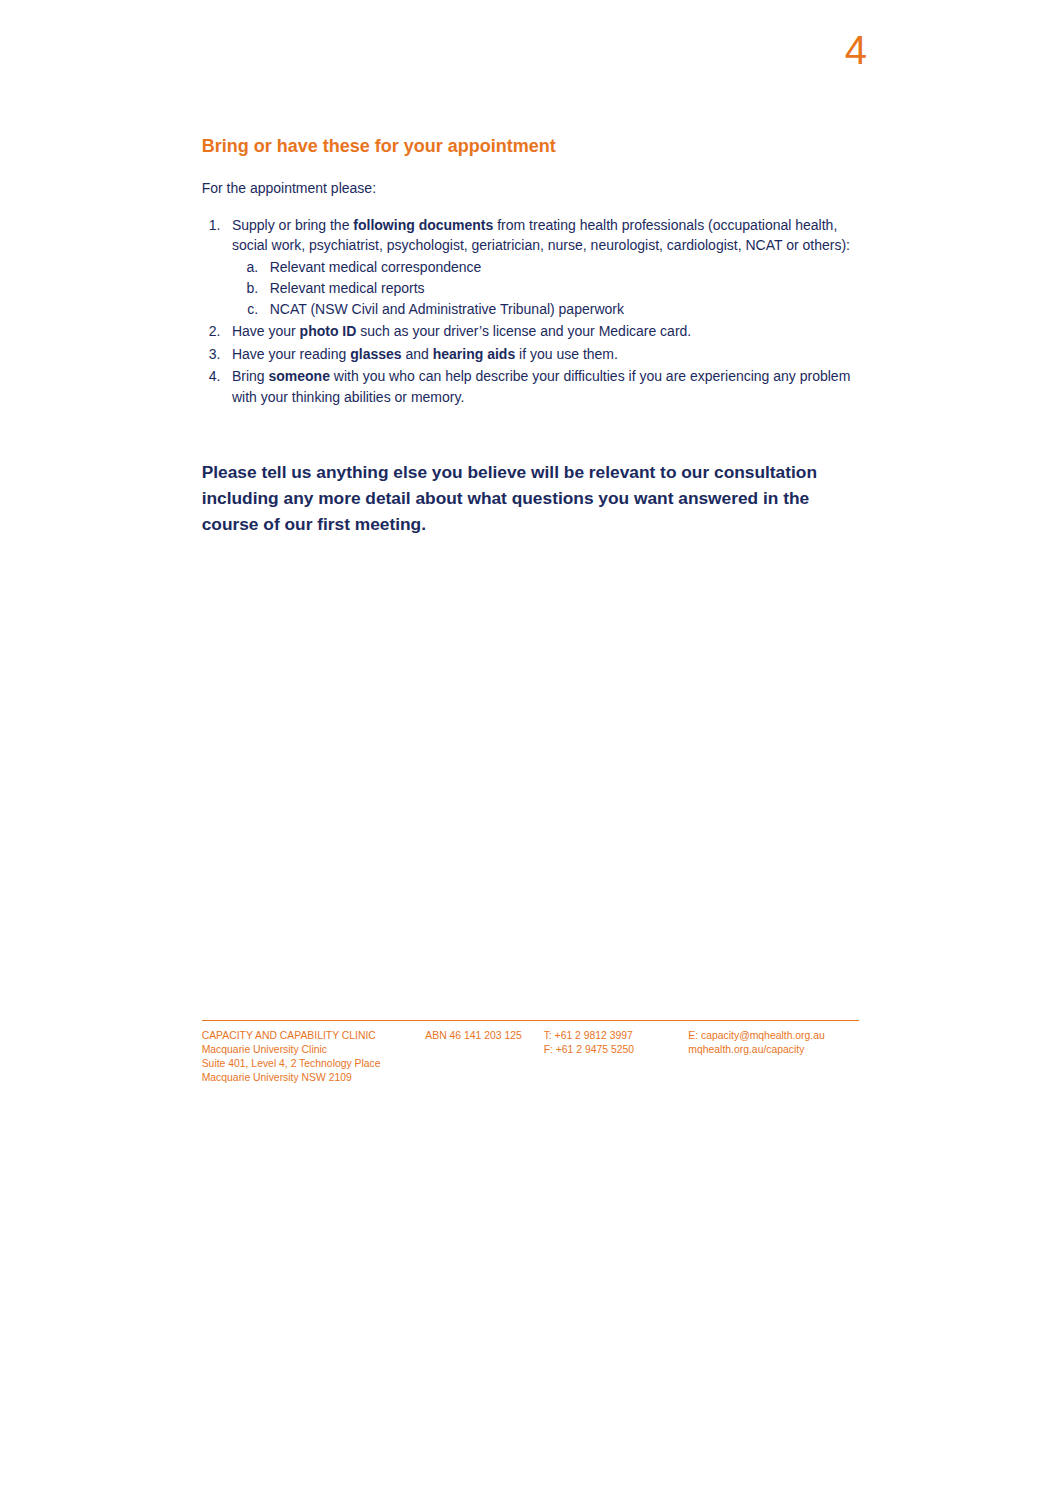4
Bring or have these for your appointment
For the appointment please:
Supply or bring the following documents from treating health professionals (occupational health, social work, psychiatrist, psychologist, geriatrician, nurse, neurologist, cardiologist, NCAT or others):
Relevant medical correspondence
Relevant medical reports
NCAT (NSW Civil and Administrative Tribunal) paperwork
Have your photo ID such as your driver’s license and your Medicare card.
Have your reading glasses and hearing aids if you use them.
Bring someone with you who can help describe your difficulties if you are experiencing any problem with your thinking abilities or memory.
Please tell us anything else you believe will be relevant to our consultation including any more detail about what questions you want answered in the course of our first meeting.
| CAPACITY AND CAPABILITY CLINIC Macquarie University Clinic Suite 401, Level 4, 2 Technology Place Macquarie University NSW 2109 | ABN 46 141 203 125 | T: +61 2 9812 3997 F: +61 2 9475 5250 | E: capacity@mqhealth.org.au mqhealth.org.au/capacity |